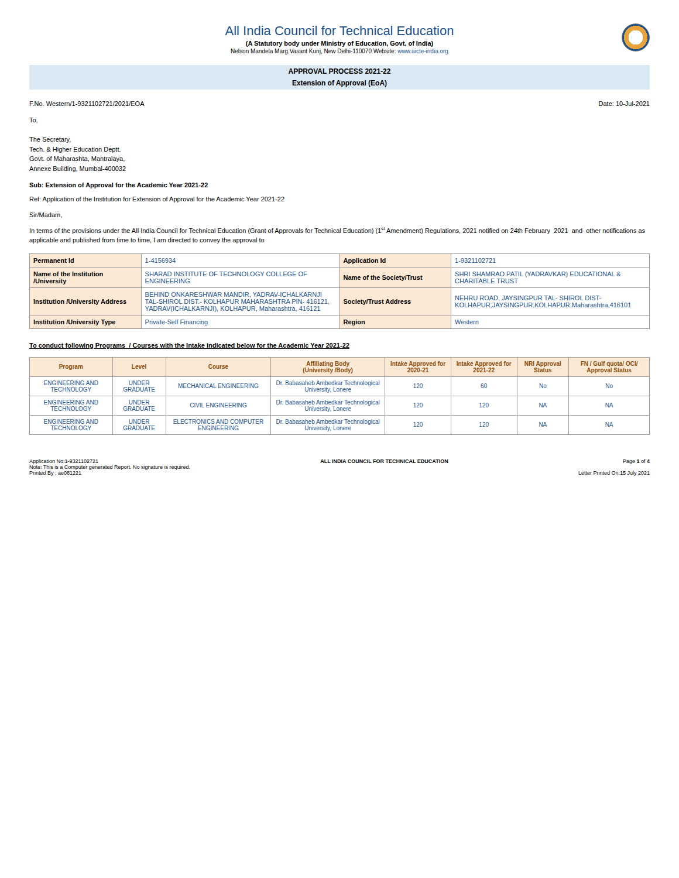All India Council for Technical Education
(A Statutory body under Ministry of Education, Govt. of India)
Nelson Mandela Marg,Vasant Kunj, New Delhi-110070 Website: www.aicte-india.org
APPROVAL PROCESS 2021-22
Extension of Approval (EoA)
F.No. Western/1-9321102721/2021/EOA
Date: 10-Jul-2021
To,
The Secretary,
Tech. & Higher Education Deptt.
Govt. of Maharashta, Mantralaya,
Annexe Building, Mumbai-400032
Sub: Extension of Approval for the Academic Year 2021-22
Ref: Application of the Institution for Extension of Approval for the Academic Year 2021-22
Sir/Madam,
In terms of the provisions under the All India Council for Technical Education (Grant of Approvals for Technical Education) (1st Amendment) Regulations, 2021 notified on 24th February 2021 and other notifications as applicable and published from time to time, I am directed to convey the approval to
| Permanent Id | 1-4156934 | Application Id | 1-9321102721 |
| Name of the Institution /University | SHARAD INSTITUTE OF TECHNOLOGY COLLEGE OF ENGINEERING | Name of the Society/Trust | SHRI SHAMRAO PATIL (YADRAVKAR) EDUCATIONAL & CHARITABLE TRUST |
| Institution /University Address | BEHIND ONKARESHWAR MANDIR, YADRAV-ICHALKARNJI TAL-SHIROL DIST.- KOLHAPUR MAHARASHTRA PIN- 416121, YADRAV(ICHALKARNJI), KOLHAPUR, Maharashtra, 416121 | Society/Trust Address | NEHRU ROAD, JAYSINGPUR TAL- SHIROL DIST-KOLHAPUR,JAYSINGPUR,KOLHAPUR,Maharashtra,416101 |
| Institution /University Type | Private-Self Financing | Region | Western |
To conduct following Programs / Courses with the Intake indicated below for the Academic Year 2021-22
| Program | Level | Course | Affiliating Body (University /Body) | Intake Approved for 2020-21 | Intake Approved for 2021-22 | NRI Approval Status | FN / Gulf quota/ OCI/ Approval Status |
| --- | --- | --- | --- | --- | --- | --- | --- |
| ENGINEERING AND TECHNOLOGY | UNDER GRADUATE | MECHANICAL ENGINEERING | Dr. Babasaheb Ambedkar Technological University, Lonere | 120 | 60 | No | No |
| ENGINEERING AND TECHNOLOGY | UNDER GRADUATE | CIVIL ENGINEERING | Dr. Babasaheb Ambedkar Technological University, Lonere | 120 | 120 | NA | NA |
| ENGINEERING AND TECHNOLOGY | UNDER GRADUATE | ELECTRONICS AND COMPUTER ENGINEERING | Dr. Babasaheb Ambedkar Technological University, Lonere | 120 | 120 | NA | NA |
Application No:1-9321102721
Note: This is a Computer generated Report. No signature is required.
Printed By : ae081221
Page 1 of 4
Letter Printed On:15 July 2021
ALL INDIA COUNCIL FOR TECHNICAL EDUCATION